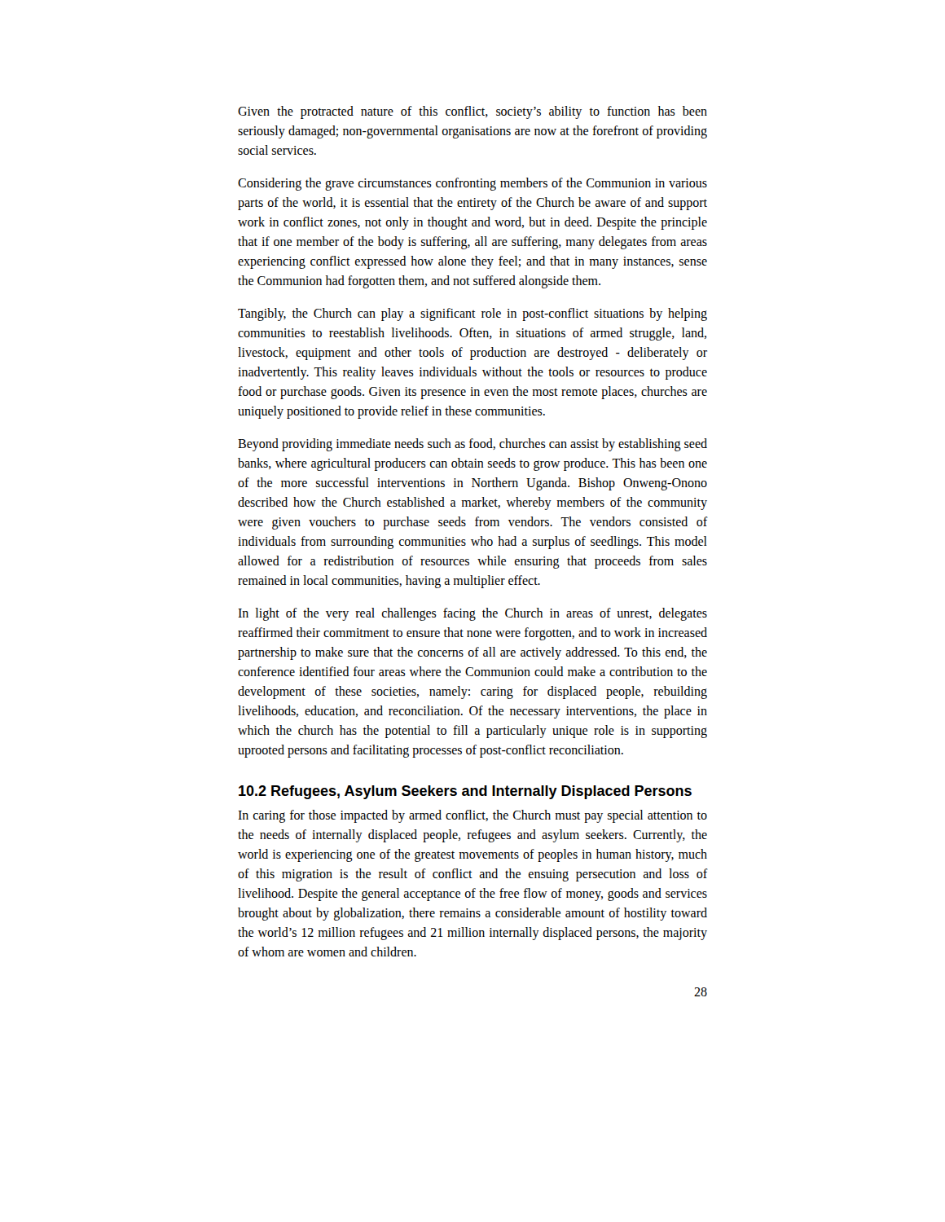Given the protracted nature of this conflict, society’s ability to function has been seriously damaged; non-governmental organisations are now at the forefront of providing social services.
Considering the grave circumstances confronting members of the Communion in various parts of the world, it is essential that the entirety of the Church be aware of and support work in conflict zones, not only in thought and word, but in deed. Despite the principle that if one member of the body is suffering, all are suffering, many delegates from areas experiencing conflict expressed how alone they feel; and that in many instances, sense the Communion had forgotten them, and not suffered alongside them.
Tangibly, the Church can play a significant role in post-conflict situations by helping communities to reestablish livelihoods. Often, in situations of armed struggle, land, livestock, equipment and other tools of production are destroyed - deliberately or inadvertently. This reality leaves individuals without the tools or resources to produce food or purchase goods. Given its presence in even the most remote places, churches are uniquely positioned to provide relief in these communities.
Beyond providing immediate needs such as food, churches can assist by establishing seed banks, where agricultural producers can obtain seeds to grow produce. This has been one of the more successful interventions in Northern Uganda. Bishop Onweng-Onono described how the Church established a market, whereby members of the community were given vouchers to purchase seeds from vendors. The vendors consisted of individuals from surrounding communities who had a surplus of seedlings. This model allowed for a redistribution of resources while ensuring that proceeds from sales remained in local communities, having a multiplier effect.
In light of the very real challenges facing the Church in areas of unrest, delegates reaffirmed their commitment to ensure that none were forgotten, and to work in increased partnership to make sure that the concerns of all are actively addressed. To this end, the conference identified four areas where the Communion could make a contribution to the development of these societies, namely: caring for displaced people, rebuilding livelihoods, education, and reconciliation. Of the necessary interventions, the place in which the church has the potential to fill a particularly unique role is in supporting uprooted persons and facilitating processes of post-conflict reconciliation.
10.2 Refugees, Asylum Seekers and Internally Displaced Persons
In caring for those impacted by armed conflict, the Church must pay special attention to the needs of internally displaced people, refugees and asylum seekers. Currently, the world is experiencing one of the greatest movements of peoples in human history, much of this migration is the result of conflict and the ensuing persecution and loss of livelihood. Despite the general acceptance of the free flow of money, goods and services brought about by globalization, there remains a considerable amount of hostility toward the world’s 12 million refugees and 21 million internally displaced persons, the majority of whom are women and children.
28